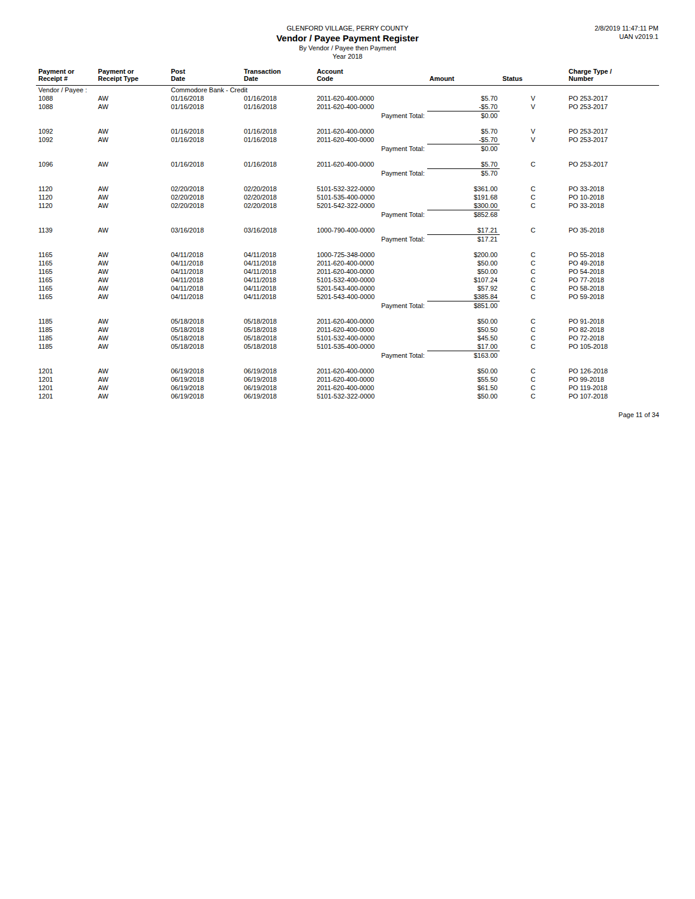| | GLENFORD VILLAGE, PERRY COUNTY | 2/8/2019 11:47:11 PM |
| | Vendor / Payee Payment Register | UAN v2019.1 |
| | By Vendor / Payee then Payment | |
| | Year 2018 | |
| Payment or Receipt # | Payment or Receipt Type | Post Date | Transaction Date | Account Code | Amount | Status | Charge Type / Number |
| --- | --- | --- | --- | --- | --- | --- | --- |
| Vendor / Payee : | Commodore Bank - Credit |
| 1088 | AW | 01/16/2018 | 01/16/2018 | 2011-620-400-0000 | $5.70 | V | PO 253-2017 |
| 1088 | AW | 01/16/2018 | 01/16/2018 | 2011-620-400-0000 | -$5.70 | V | PO 253-2017 |
| | Payment Total: | $0.00 | |
| 1092 | AW | 01/16/2018 | 01/16/2018 | 2011-620-400-0000 | $5.70 | V | PO 253-2017 |
| 1092 | AW | 01/16/2018 | 01/16/2018 | 2011-620-400-0000 | -$5.70 | V | PO 253-2017 |
| | Payment Total: | $0.00 | |
| 1096 | AW | 01/16/2018 | 01/16/2018 | 2011-620-400-0000 | $5.70 | C | PO 253-2017 |
| | Payment Total: | $5.70 | |
| 1120 | AW | 02/20/2018 | 02/20/2018 | 5101-532-322-0000 | $361.00 | C | PO 33-2018 |
| 1120 | AW | 02/20/2018 | 02/20/2018 | 5101-535-400-0000 | $191.68 | C | PO 10-2018 |
| 1120 | AW | 02/20/2018 | 02/20/2018 | 5201-542-322-0000 | $300.00 | C | PO 33-2018 |
| | Payment Total: | $852.68 | |
| 1139 | AW | 03/16/2018 | 03/16/2018 | 1000-790-400-0000 | $17.21 | C | PO 35-2018 |
| | Payment Total: | $17.21 | |
| 1165 | AW | 04/11/2018 | 04/11/2018 | 1000-725-348-0000 | $200.00 | C | PO 55-2018 |
| 1165 | AW | 04/11/2018 | 04/11/2018 | 2011-620-400-0000 | $50.00 | C | PO 49-2018 |
| 1165 | AW | 04/11/2018 | 04/11/2018 | 2011-620-400-0000 | $50.00 | C | PO 54-2018 |
| 1165 | AW | 04/11/2018 | 04/11/2018 | 5101-532-400-0000 | $107.24 | C | PO 77-2018 |
| 1165 | AW | 04/11/2018 | 04/11/2018 | 5201-543-400-0000 | $57.92 | C | PO 58-2018 |
| 1165 | AW | 04/11/2018 | 04/11/2018 | 5201-543-400-0000 | $385.84 | C | PO 59-2018 |
| | Payment Total: | $851.00 | |
| 1185 | AW | 05/18/2018 | 05/18/2018 | 2011-620-400-0000 | $50.00 | C | PO 91-2018 |
| 1185 | AW | 05/18/2018 | 05/18/2018 | 2011-620-400-0000 | $50.50 | C | PO 82-2018 |
| 1185 | AW | 05/18/2018 | 05/18/2018 | 5101-532-400-0000 | $45.50 | C | PO 72-2018 |
| 1185 | AW | 05/18/2018 | 05/18/2018 | 5101-535-400-0000 | $17.00 | C | PO 105-2018 |
| | Payment Total: | $163.00 | |
| 1201 | AW | 06/19/2018 | 06/19/2018 | 2011-620-400-0000 | $50.00 | C | PO 126-2018 |
| 1201 | AW | 06/19/2018 | 06/19/2018 | 2011-620-400-0000 | $55.50 | C | PO 99-2018 |
| 1201 | AW | 06/19/2018 | 06/19/2018 | 2011-620-400-0000 | $61.50 | C | PO 119-2018 |
| 1201 | AW | 06/19/2018 | 06/19/2018 | 5101-532-322-0000 | $50.00 | C | PO 107-2018 |
Page 11 of 34